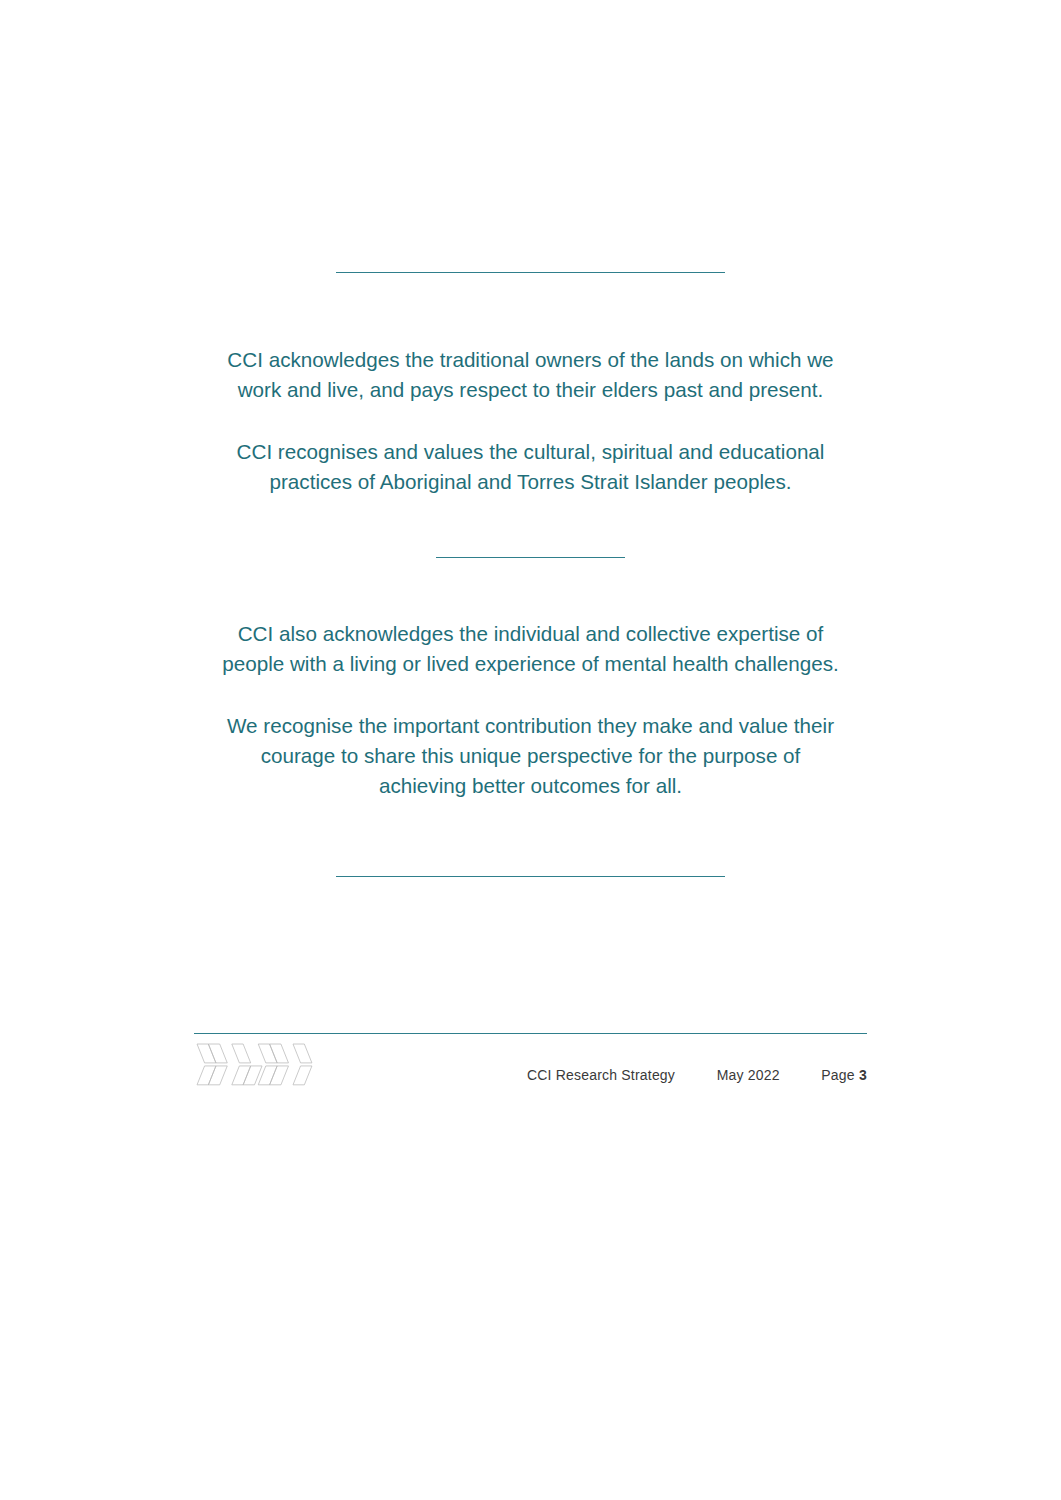CCI acknowledges the traditional owners of the lands on which we work and live, and pays respect to their elders past and present.
CCI recognises and values the cultural, spiritual and educational practices of Aboriginal and Torres Strait Islander peoples.
CCI also acknowledges the individual and collective expertise of people with a living or lived experience of mental health challenges.
We recognise the important contribution they make and value their courage to share this unique perspective for the purpose of achieving better outcomes for all.
CCI Research Strategy May 2022 Page 3